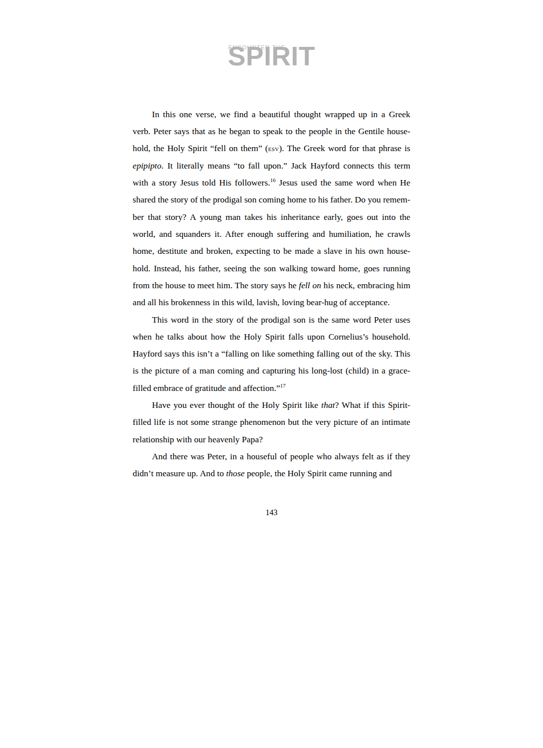Spirit Encounter the
In this one verse, we find a beautiful thought wrapped up in a Greek verb. Peter says that as he began to speak to the people in the Gentile household, the Holy Spirit “fell on them” (esv). The Greek word for that phrase is epipipto. It literally means “to fall upon.” Jack Hayford connects this term with a story Jesus told His followers.16 Jesus used the same word when He shared the story of the prodigal son coming home to his father. Do you remember that story? A young man takes his inheritance early, goes out into the world, and squanders it. After enough suffering and humiliation, he crawls home, destitute and broken, expecting to be made a slave in his own household. Instead, his father, seeing the son walking toward home, goes running from the house to meet him. The story says he fell on his neck, embracing him and all his brokenness in this wild, lavish, loving bear-hug of acceptance.
This word in the story of the prodigal son is the same word Peter uses when he talks about how the Holy Spirit falls upon Cornelius’s household. Hayford says this isn’t a “falling on like something falling out of the sky. This is the picture of a man coming and capturing his long-lost (child) in a grace-filled embrace of gratitude and affection.”17
Have you ever thought of the Holy Spirit like that? What if this Spirit-filled life is not some strange phenomenon but the very picture of an intimate relationship with our heavenly Papa?
And there was Peter, in a houseful of people who always felt as if they didn’t measure up. And to those people, the Holy Spirit came running and
143